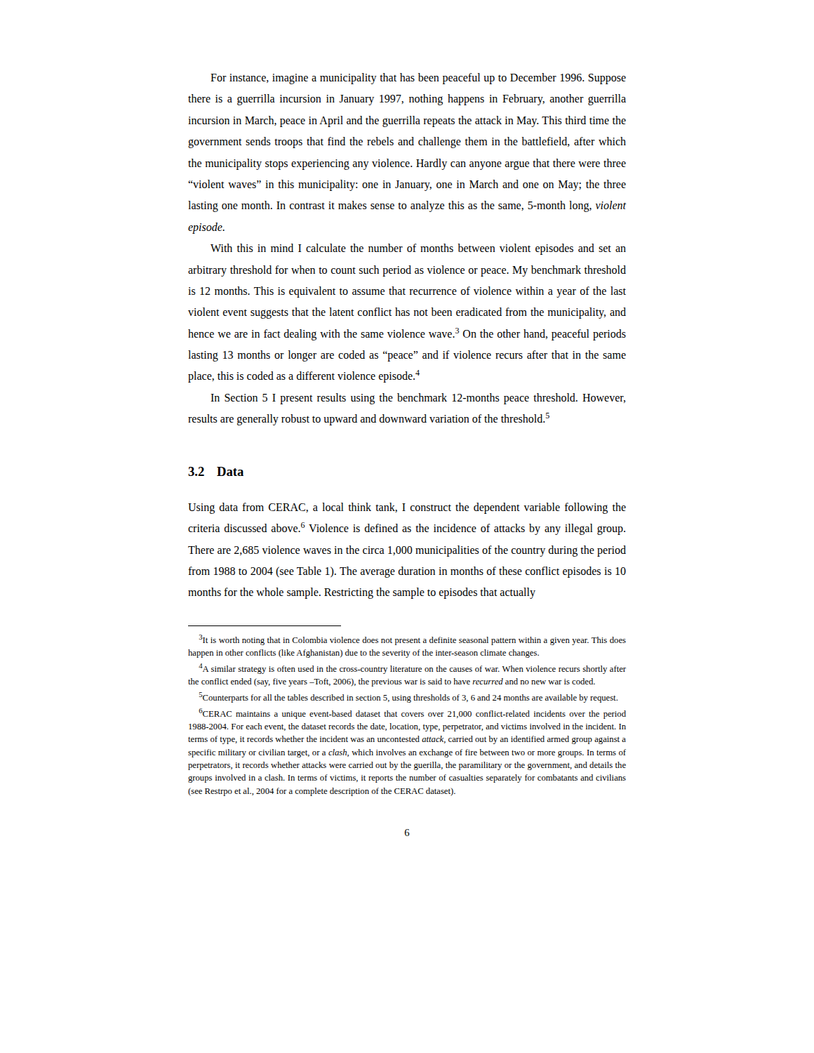For instance, imagine a municipality that has been peaceful up to December 1996. Suppose there is a guerrilla incursion in January 1997, nothing happens in February, another guerrilla incursion in March, peace in April and the guerrilla repeats the attack in May. This third time the government sends troops that find the rebels and challenge them in the battlefield, after which the municipality stops experiencing any violence. Hardly can anyone argue that there were three “violent waves” in this municipality: one in January, one in March and one on May; the three lasting one month. In contrast it makes sense to analyze this as the same, 5-month long, violent episode.
With this in mind I calculate the number of months between violent episodes and set an arbitrary threshold for when to count such period as violence or peace. My benchmark threshold is 12 months. This is equivalent to assume that recurrence of violence within a year of the last violent event suggests that the latent conflict has not been eradicated from the municipality, and hence we are in fact dealing with the same violence wave.3 On the other hand, peaceful periods lasting 13 months or longer are coded as “peace” and if violence recurs after that in the same place, this is coded as a different violence episode.4
In Section 5 I present results using the benchmark 12-months peace threshold. However, results are generally robust to upward and downward variation of the threshold.5
3.2 Data
Using data from CERAC, a local think tank, I construct the dependent variable following the criteria discussed above.6 Violence is defined as the incidence of attacks by any illegal group. There are 2,685 violence waves in the circa 1,000 municipalities of the country during the period from 1988 to 2004 (see Table 1). The average duration in months of these conflict episodes is 10 months for the whole sample. Restricting the sample to episodes that actually
3It is worth noting that in Colombia violence does not present a definite seasonal pattern within a given year. This does happen in other conflicts (like Afghanistan) due to the severity of the inter-season climate changes.
4A similar strategy is often used in the cross-country literature on the causes of war. When violence recurs shortly after the conflict ended (say, five years –Toft, 2006), the previous war is said to have recurred and no new war is coded.
5Counterparts for all the tables described in section 5, using thresholds of 3, 6 and 24 months are available by request.
6CERAC maintains a unique event-based dataset that covers over 21,000 conflict-related incidents over the period 1988-2004. For each event, the dataset records the date, location, type, perpetrator, and victims involved in the incident. In terms of type, it records whether the incident was an uncontested attack, carried out by an identified armed group against a specific military or civilian target, or a clash, which involves an exchange of fire between two or more groups. In terms of perpetrators, it records whether attacks were carried out by the guerilla, the paramilitary or the government, and details the groups involved in a clash. In terms of victims, it reports the number of casualties separately for combatants and civilians (see Restrpo et al., 2004 for a complete description of the CERAC dataset).
6